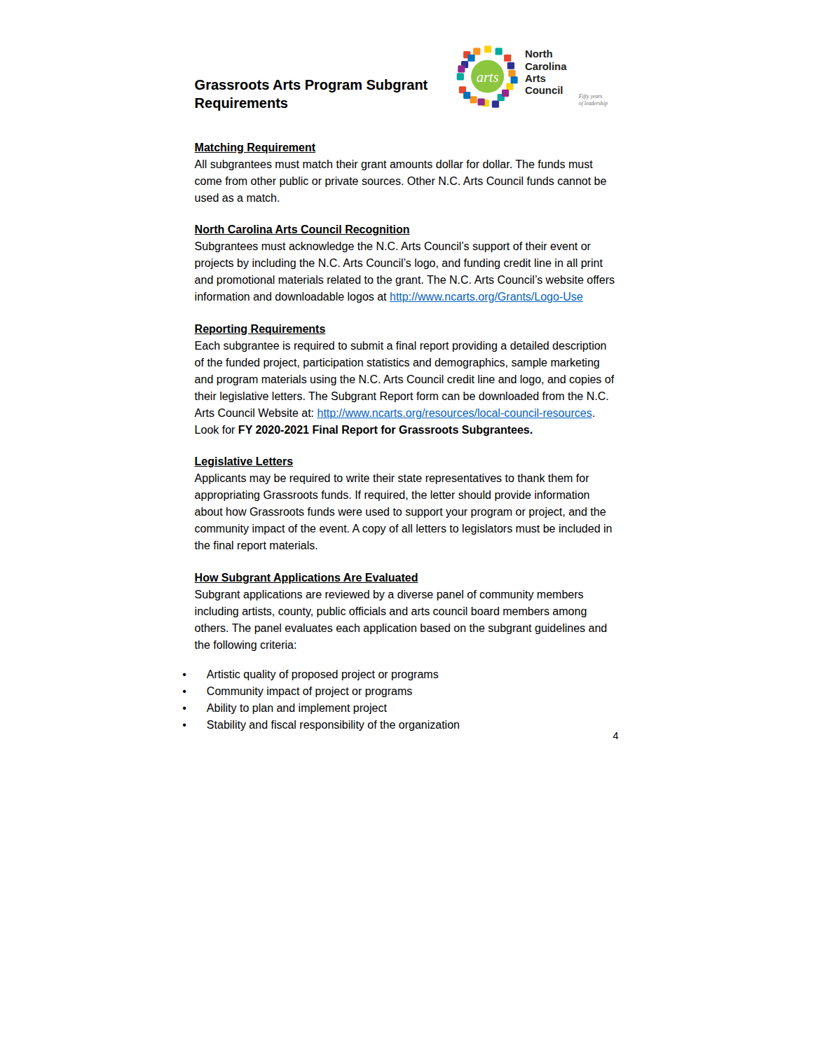Grassroots Arts Program Subgrant Requirements
arts North Carolina Arts Council Fifty years of leadership
Matching Requirement
All subgrantees must match their grant amounts dollar for dollar. The funds must come from other public or private sources. Other N.C. Arts Council funds cannot be used as a match.
North Carolina Arts Council Recognition
Subgrantees must acknowledge the N.C. Arts Council’s support of their event or projects by including the N.C. Arts Council’s logo, and funding credit line in all print and promotional materials related to the grant. The N.C. Arts Council’s website offers information and downloadable logos at http://www.ncarts.org/Grants/Logo-Use
Reporting Requirements
Each subgrantee is required to submit a final report providing a detailed description of the funded project, participation statistics and demographics, sample marketing and program materials using the N.C. Arts Council credit line and logo, and copies of their legislative letters. The Subgrant Report form can be downloaded from the N.C. Arts Council Website at: http://www.ncarts.org/resources/local-council-resources. Look for FY 2020-2021 Final Report for Grassroots Subgrantees.
Legislative Letters
Applicants may be required to write their state representatives to thank them for appropriating Grassroots funds. If required, the letter should provide information about how Grassroots funds were used to support your program or project, and the community impact of the event. A copy of all letters to legislators must be included in the final report materials.
How Subgrant Applications Are Evaluated
Subgrant applications are reviewed by a diverse panel of community members including artists, county, public officials and arts council board members among others. The panel evaluates each application based on the subgrant guidelines and the following criteria:
Artistic quality of proposed project or programs
Community impact of project or programs
Ability to plan and implement project
Stability and fiscal responsibility of the organization
4